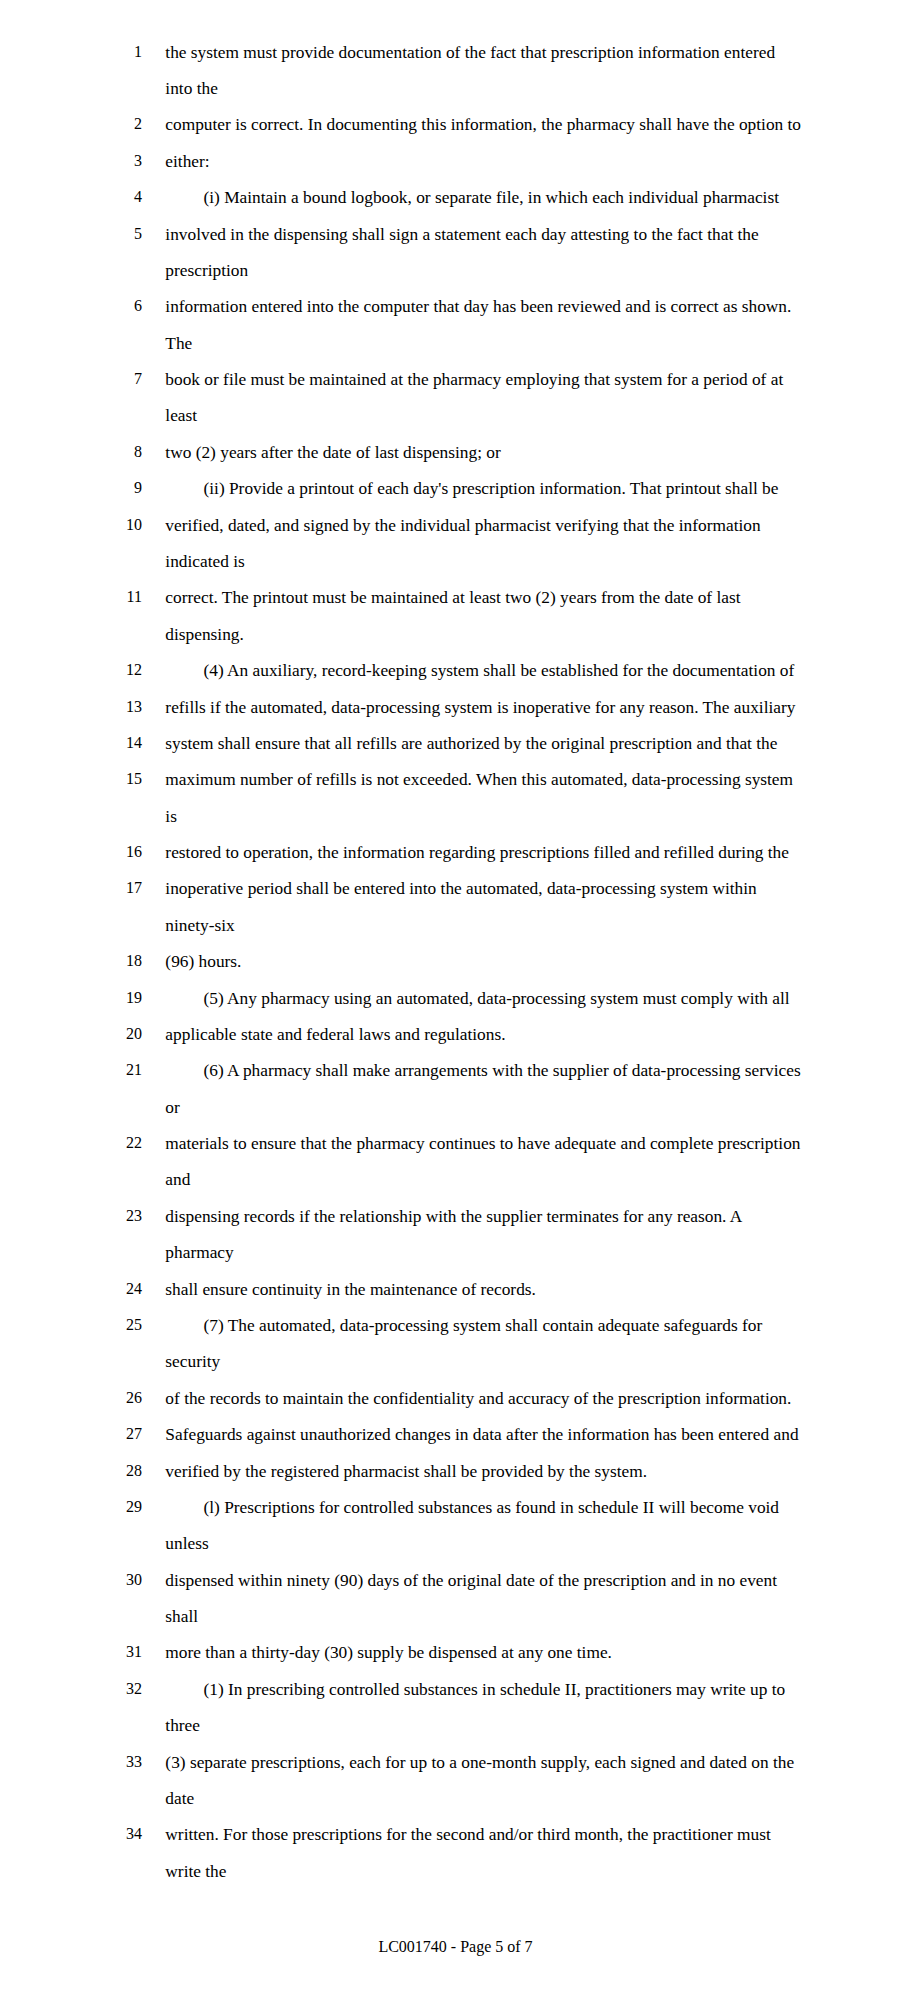the system must provide documentation of the fact that prescription information entered into the
computer is correct. In documenting this information, the pharmacy shall have the option to
either:
(i) Maintain a bound logbook, or separate file, in which each individual pharmacist
involved in the dispensing shall sign a statement each day attesting to the fact that the prescription
information entered into the computer that day has been reviewed and is correct as shown. The
book or file must be maintained at the pharmacy employing that system for a period of at least
two (2) years after the date of last dispensing; or
(ii) Provide a printout of each day's prescription information. That printout shall be
verified, dated, and signed by the individual pharmacist verifying that the information indicated is
correct. The printout must be maintained at least two (2) years from the date of last dispensing.
(4) An auxiliary, record-keeping system shall be established for the documentation of
refills if the automated, data-processing system is inoperative for any reason. The auxiliary
system shall ensure that all refills are authorized by the original prescription and that the
maximum number of refills is not exceeded. When this automated, data-processing system is
restored to operation, the information regarding prescriptions filled and refilled during the
inoperative period shall be entered into the automated, data-processing system within ninety-six
(96) hours.
(5) Any pharmacy using an automated, data-processing system must comply with all
applicable state and federal laws and regulations.
(6) A pharmacy shall make arrangements with the supplier of data-processing services or
materials to ensure that the pharmacy continues to have adequate and complete prescription and
dispensing records if the relationship with the supplier terminates for any reason. A pharmacy
shall ensure continuity in the maintenance of records.
(7) The automated, data-processing system shall contain adequate safeguards for security
of the records to maintain the confidentiality and accuracy of the prescription information.
Safeguards against unauthorized changes in data after the information has been entered and
verified by the registered pharmacist shall be provided by the system.
(l) Prescriptions for controlled substances as found in schedule II will become void unless
dispensed within ninety (90) days of the original date of the prescription and in no event shall
more than a thirty-day (30) supply be dispensed at any one time.
(1) In prescribing controlled substances in schedule II, practitioners may write up to three
(3) separate prescriptions, each for up to a one-month supply, each signed and dated on the date
written. For those prescriptions for the second and/or third month, the practitioner must write the
LC001740 - Page 5 of 7